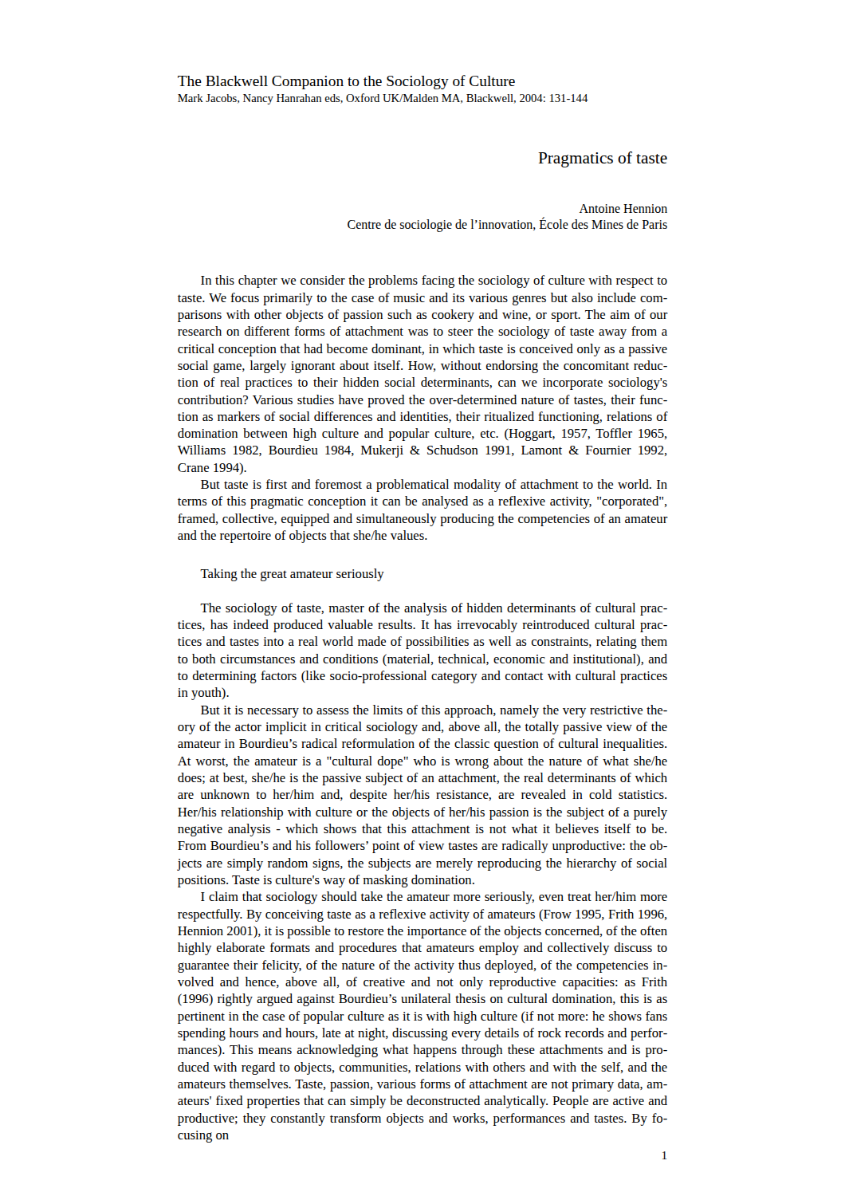The Blackwell Companion to the Sociology of Culture
Mark Jacobs, Nancy Hanrahan eds, Oxford UK/Malden MA, Blackwell, 2004: 131-144
Pragmatics of taste
Antoine Hennion Centre de sociologie de l’innovation, École des Mines de Paris
In this chapter we consider the problems facing the sociology of culture with respect to taste. We focus primarily to the case of music and its various genres but also include comparisons with other objects of passion such as cookery and wine, or sport. The aim of our research on different forms of attachment was to steer the sociology of taste away from a critical conception that had become dominant, in which taste is conceived only as a passive social game, largely ignorant about itself. How, without endorsing the concomitant reduction of real practices to their hidden social determinants, can we incorporate sociology's contribution? Various studies have proved the over-determined nature of tastes, their function as markers of social differences and identities, their ritualized functioning, relations of domination between high culture and popular culture, etc. (Hoggart, 1957, Toffler 1965, Williams 1982, Bourdieu 1984, Mukerji & Schudson 1991, Lamont & Fournier 1992, Crane 1994).
But taste is first and foremost a problematical modality of attachment to the world. In terms of this pragmatic conception it can be analysed as a reflexive activity, "corporated", framed, collective, equipped and simultaneously producing the competencies of an amateur and the repertoire of objects that she/he values.
Taking the great amateur seriously
The sociology of taste, master of the analysis of hidden determinants of cultural practices, has indeed produced valuable results. It has irrevocably reintroduced cultural practices and tastes into a real world made of possibilities as well as constraints, relating them to both circumstances and conditions (material, technical, economic and institutional), and to determining factors (like socio-professional category and contact with cultural practices in youth).
But it is necessary to assess the limits of this approach, namely the very restrictive theory of the actor implicit in critical sociology and, above all, the totally passive view of the amateur in Bourdieu’s radical reformulation of the classic question of cultural inequalities. At worst, the amateur is a "cultural dope" who is wrong about the nature of what she/he does; at best, she/he is the passive subject of an attachment, the real determinants of which are unknown to her/him and, despite her/his resistance, are revealed in cold statistics. Her/his relationship with culture or the objects of her/his passion is the subject of a purely negative analysis - which shows that this attachment is not what it believes itself to be. From Bourdieu’s and his followers’ point of view tastes are radically unproductive: the objects are simply random signs, the subjects are merely reproducing the hierarchy of social positions. Taste is culture's way of masking domination.
I claim that sociology should take the amateur more seriously, even treat her/him more respectfully. By conceiving taste as a reflexive activity of amateurs (Frow 1995, Frith 1996, Hennion 2001), it is possible to restore the importance of the objects concerned, of the often highly elaborate formats and procedures that amateurs employ and collectively discuss to guarantee their felicity, of the nature of the activity thus deployed, of the competencies involved and hence, above all, of creative and not only reproductive capacities: as Frith (1996) rightly argued against Bourdieu’s unilateral thesis on cultural domination, this is as pertinent in the case of popular culture as it is with high culture (if not more: he shows fans spending hours and hours, late at night, discussing every details of rock records and performances). This means acknowledging what happens through these attachments and is produced with regard to objects, communities, relations with others and with the self, and the amateurs themselves. Taste, passion, various forms of attachment are not primary data, amateurs' fixed properties that can simply be deconstructed analytically. People are active and productive; they constantly transform objects and works, performances and tastes. By focusing on
1